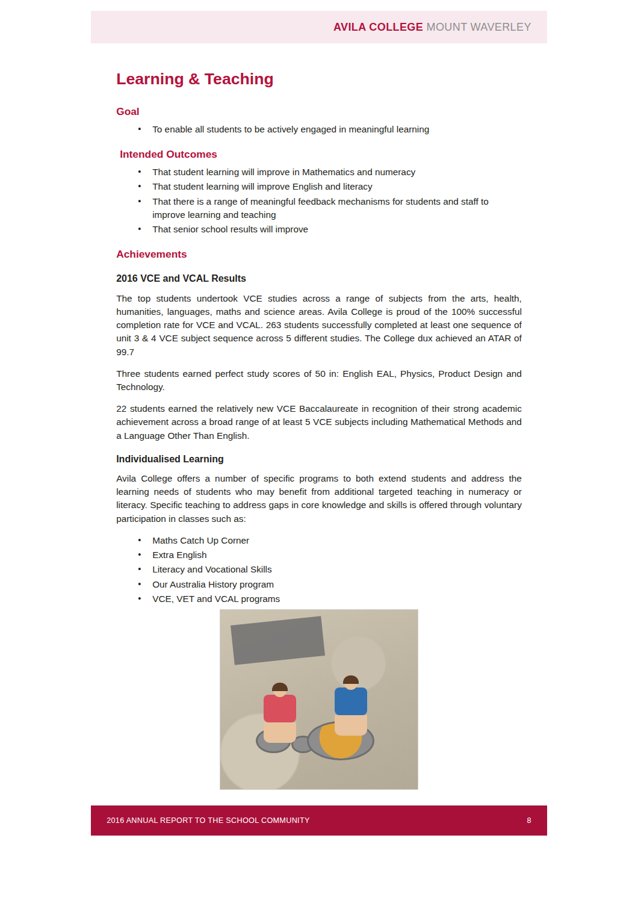AVILA COLLEGE MOUNT WAVERLEY
Learning & Teaching
Goal
To enable all students to be actively engaged in meaningful learning
Intended Outcomes
That student learning will improve in Mathematics and numeracy
That student learning will improve English and literacy
That there is a range of meaningful feedback mechanisms for students and staff to improve learning and teaching
That senior school results will improve
Achievements
2016 VCE and VCAL Results
The top students undertook VCE studies across a range of subjects from the arts, health, humanities, languages, maths and science areas. Avila College is proud of the 100% successful completion rate for VCE and VCAL. 263 students successfully completed at least one sequence of unit 3 & 4 VCE subject sequence across 5 different studies. The College dux achieved an ATAR of 99.7
Three students earned perfect study scores of 50 in: English EAL, Physics, Product Design and Technology.
22 students earned the relatively new VCE Baccalaureate in recognition of their strong academic achievement across a broad range of at least 5 VCE subjects including Mathematical Methods and a Language Other Than English.
Individualised Learning
Avila College offers a number of specific programs to both extend students and address the learning needs of students who may benefit from additional targeted teaching in numeracy or literacy. Specific teaching to address gaps in core knowledge and skills is offered through voluntary participation in classes such as:
Maths Catch Up Corner
Extra English
Literacy and Vocational Skills
Our Australia History program
VCE, VET and VCAL programs
2016 Annual Report to the School Community
8